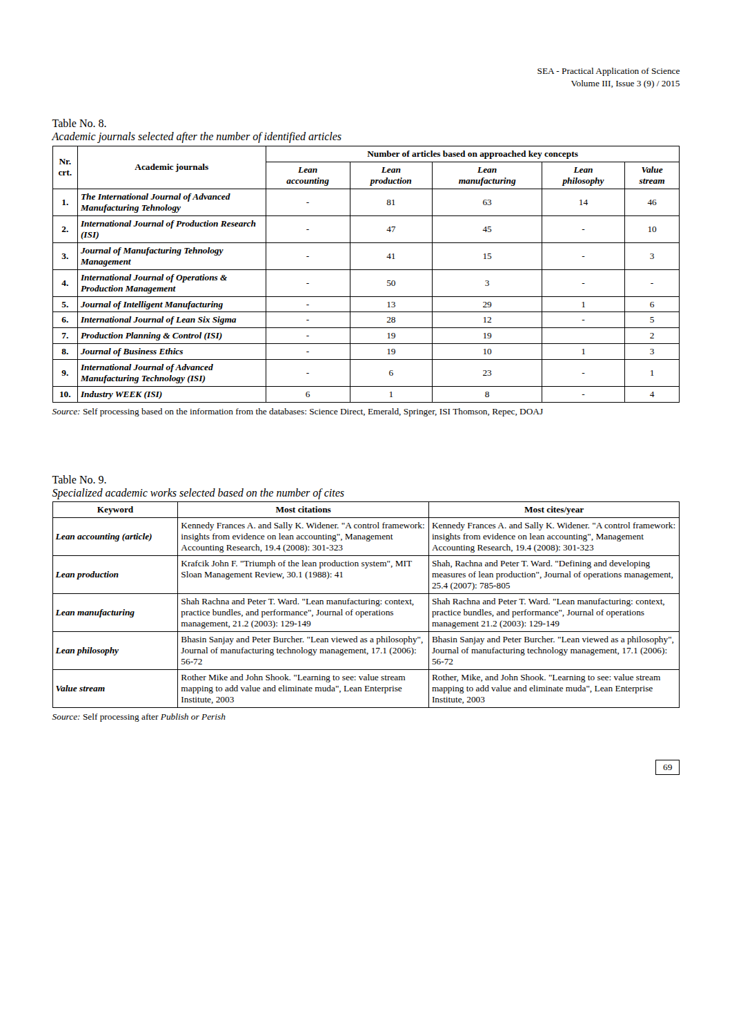SEA - Practical Application of Science
Volume III, Issue 3 (9) / 2015
Table No. 8.
Academic journals selected after the number of identified articles
| Nr. crt. | Academic journals | Number of articles based on approached key concepts |
| --- | --- | --- |
| Lean accounting | Lean production | Lean manufacturing | Lean philosophy | Value stream |
| 1. | The International Journal of Advanced Manufacturing Tehnology | - | 81 | 63 | 14 | 46 |
| 2. | International Journal of Production Research (ISI) | - | 47 | 45 | - | 10 |
| 3. | Journal of Manufacturing Tehnology Management | - | 41 | 15 | - | 3 |
| 4. | International Journal of Operations & Production Management | - | 50 | 3 | - | - |
| 5. | Journal of Intelligent Manufacturing | - | 13 | 29 | 1 | 6 |
| 6. | International Journal of Lean Six Sigma | - | 28 | 12 | - | 5 |
| 7. | Production Planning & Control (ISI) | - | 19 | 19 | | 2 |
| 8. | Journal of Business Ethics | - | 19 | 10 | 1 | 3 |
| 9. | International Journal of Advanced Manufacturing Technology (ISI) | - | 6 | 23 | - | 1 |
| 10. | Industry WEEK (ISI) | 6 | 1 | 8 | - | 4 |
Source: Self processing based on the information from the databases: Science Direct, Emerald, Springer, ISI Thomson, Repec, DOAJ
Table No. 9.
Specialized academic works selected based on the number of cites
| Keyword | Most citations | Most cites/year |
| --- | --- | --- |
| Lean accounting (article) | Kennedy Frances A. and Sally K. Widener. "A control framework: insights from evidence on lean accounting", Management Accounting Research, 19.4 (2008): 301-323 | Kennedy Frances A. and Sally K. Widener. "A control framework: insights from evidence on lean accounting", Management Accounting Research, 19.4 (2008): 301-323 |
| Lean production | Krafcik John F. "Triumph of the lean production system", MIT Sloan Management Review, 30.1 (1988): 41 | Shah, Rachna and Peter T. Ward. "Defining and developing measures of lean production", Journal of operations management, 25.4 (2007): 785-805 |
| Lean manufacturing | Shah Rachna and Peter T. Ward. "Lean manufacturing: context, practice bundles, and performance", Journal of operations management, 21.2 (2003): 129-149 | Shah Rachna and Peter T. Ward. "Lean manufacturing: context, practice bundles, and performance", Journal of operations management 21.2 (2003): 129-149 |
| Lean philosophy | Bhasin Sanjay and Peter Burcher. "Lean viewed as a philosophy", Journal of manufacturing technology management, 17.1 (2006): 56-72 | Bhasin Sanjay and Peter Burcher. "Lean viewed as a philosophy", Journal of manufacturing technology management, 17.1 (2006): 56-72 |
| Value stream | Rother Mike and John Shook. "Learning to see: value stream mapping to add value and eliminate muda", Lean Enterprise Institute, 2003 | Rother, Mike, and John Shook. "Learning to see: value stream mapping to add value and eliminate muda", Lean Enterprise Institute, 2003 |
Source: Self processing after Publish or Perish
69